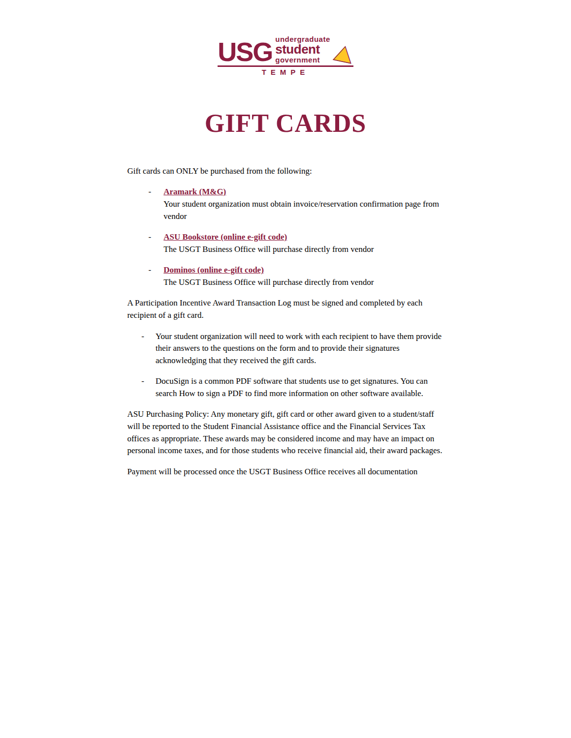USG undergraduate student government ⛰
TEMPE
GIFT CARDS
Gift cards can ONLY be purchased from the following:
Aramark (M&G) Your student organization must obtain invoice/reservation confirmation page from vendor
ASU Bookstore (online e-gift code) The USGT Business Office will purchase directly from vendor
Dominos (online e-gift code) The USGT Business Office will purchase directly from vendor
A Participation Incentive Award Transaction Log must be signed and completed by each recipient of a gift card.
Your student organization will need to work with each recipient to have them provide their answers to the questions on the form and to provide their signatures acknowledging that they received the gift cards.
DocuSign is a common PDF software that students use to get signatures. You can search How to sign a PDF to find more information on other software available.
ASU Purchasing Policy: Any monetary gift, gift card or other award given to a student/staff will be reported to the Student Financial Assistance office and the Financial Services Tax offices as appropriate. These awards may be considered income and may have an impact on personal income taxes, and for those students who receive financial aid, their award packages.
Payment will be processed once the USGT Business Office receives all documentation